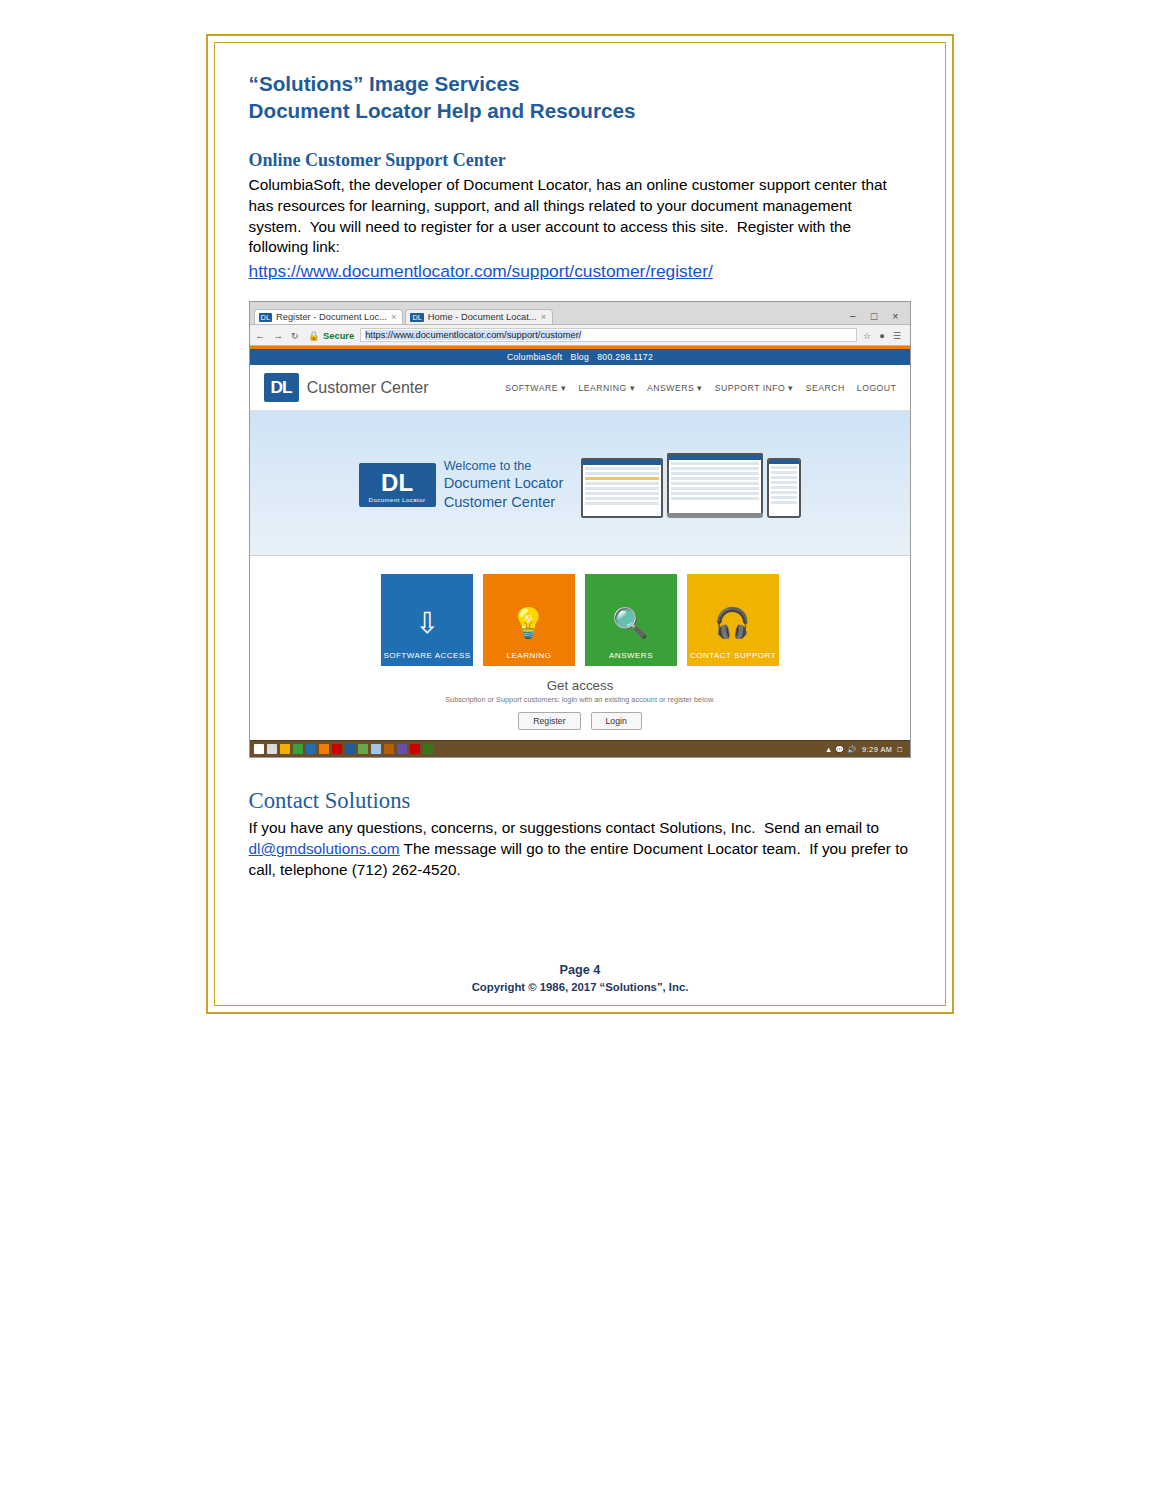“Solutions” Image Services
Document Locator Help and Resources
Online Customer Support Center
ColumbiaSoft, the developer of Document Locator, has an online customer support center that has resources for learning, support, and all things related to your document management system. You will need to register for a user account to access this site. Register with the following link:
https://www.documentlocator.com/support/customer/register/
DL Register - Document Loc... ×
DL Home - Document Locat... ×
− □ ×
← → ↻ 🔒 Secure https://www.documentlocator.com/support/customer/ ☆ ● ☰
ColumbiaSoft Blog 800.298.1172
DL Customer Center
SOFTWARE ▾ LEARNING ▾ ANSWERS ▾ SUPPORT INFO ▾ SEARCH LOGOUT
DLDocument Locator
Welcome to the
Document Locator
Customer Center
⇩SOFTWARE ACCESS
💡LEARNING
🔍ANSWERS
🎧CONTACT SUPPORT
Get access
Subscription or Support customers: login with an existing account or register below.
Register Login
▲ 💬 🔊 9:29 AM □
Contact Solutions
If you have any questions, concerns, or suggestions contact Solutions, Inc. Send an email to dl@gmdsolutions.com The message will go to the entire Document Locator team. If you prefer to call, telephone (712) 262-4520.
Page 4
Copyright © 1986, 2017 “Solutions”, Inc.